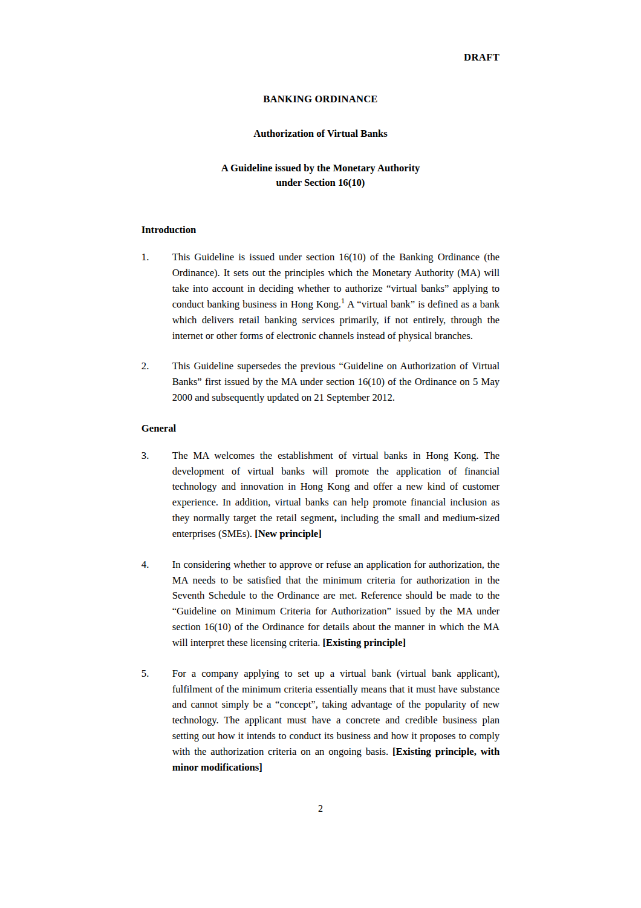DRAFT
BANKING ORDINANCE
Authorization of Virtual Banks
A Guideline issued by the Monetary Authority
under Section 16(10)
Introduction
1. This Guideline is issued under section 16(10) of the Banking Ordinance (the Ordinance). It sets out the principles which the Monetary Authority (MA) will take into account in deciding whether to authorize “virtual banks” applying to conduct banking business in Hong Kong.1 A “virtual bank” is defined as a bank which delivers retail banking services primarily, if not entirely, through the internet or other forms of electronic channels instead of physical branches.
2. This Guideline supersedes the previous “Guideline on Authorization of Virtual Banks” first issued by the MA under section 16(10) of the Ordinance on 5 May 2000 and subsequently updated on 21 September 2012.
General
3. The MA welcomes the establishment of virtual banks in Hong Kong. The development of virtual banks will promote the application of financial technology and innovation in Hong Kong and offer a new kind of customer experience. In addition, virtual banks can help promote financial inclusion as they normally target the retail segment, including the small and medium-sized enterprises (SMEs). [New principle]
4. In considering whether to approve or refuse an application for authorization, the MA needs to be satisfied that the minimum criteria for authorization in the Seventh Schedule to the Ordinance are met. Reference should be made to the “Guideline on Minimum Criteria for Authorization” issued by the MA under section 16(10) of the Ordinance for details about the manner in which the MA will interpret these licensing criteria. [Existing principle]
5. For a company applying to set up a virtual bank (virtual bank applicant), fulfilment of the minimum criteria essentially means that it must have substance and cannot simply be a “concept”, taking advantage of the popularity of new technology. The applicant must have a concrete and credible business plan setting out how it intends to conduct its business and how it proposes to comply with the authorization criteria on an ongoing basis. [Existing principle, with minor modifications]
2